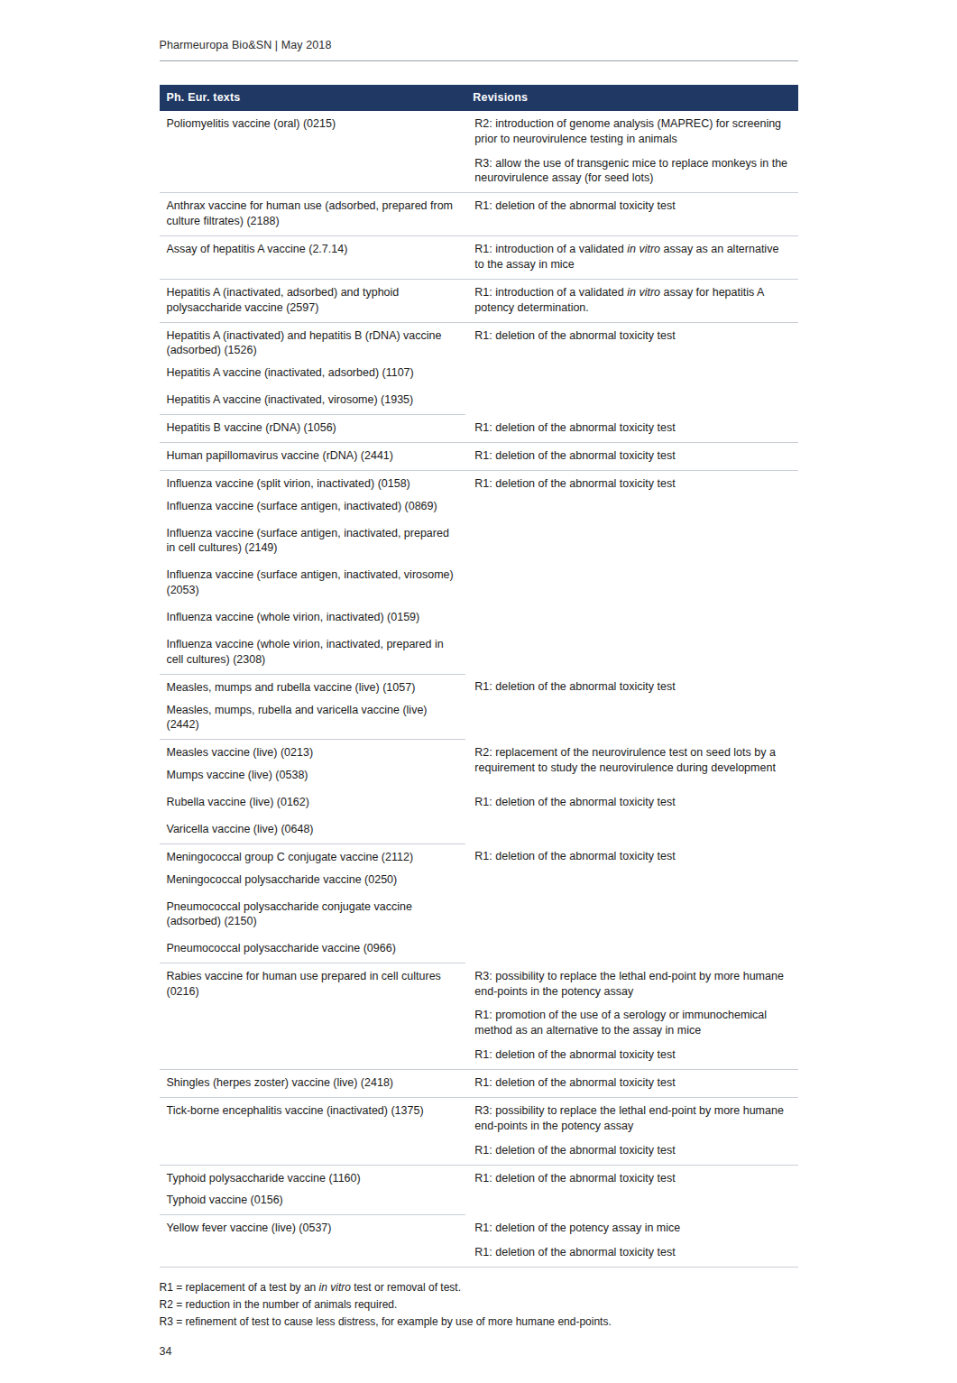Pharmeuropa Bio&SN | May 2018
| Ph. Eur. texts | Revisions |
| --- | --- |
| Poliomyelitis vaccine (oral) (0215) | R2: introduction of genome analysis (MAPREC) for screening prior to neurovirulence testing in animals R3: allow the use of transgenic mice to replace monkeys in the neurovirulence assay (for seed lots) |
| Anthrax vaccine for human use (adsorbed, prepared from culture filtrates) (2188) | R1: deletion of the abnormal toxicity test |
| Assay of hepatitis A vaccine (2.7.14) | R1: introduction of a validated in vitro assay as an alternative to the assay in mice |
| Hepatitis A (inactivated, adsorbed) and typhoid polysaccharide vaccine (2597) | R1: introduction of a validated in vitro assay for hepatitis A potency determination. |
| Hepatitis A (inactivated) and hepatitis B (rDNA) vaccine (adsorbed) (1526) | R1: deletion of the abnormal toxicity test |
| Hepatitis A vaccine (inactivated, adsorbed) (1107) |
| Hepatitis A vaccine (inactivated, virosome) (1935) |
| Hepatitis B vaccine (rDNA) (1056) | R1: deletion of the abnormal toxicity test |
| Human papillomavirus vaccine (rDNA) (2441) | R1: deletion of the abnormal toxicity test |
| Influenza vaccine (split virion, inactivated) (0158) | R1: deletion of the abnormal toxicity test |
| Influenza vaccine (surface antigen, inactivated) (0869) |
| Influenza vaccine (surface antigen, inactivated, prepared in cell cultures) (2149) |
| Influenza vaccine (surface antigen, inactivated, virosome) (2053) |
| Influenza vaccine (whole virion, inactivated) (0159) |
| Influenza vaccine (whole virion, inactivated, prepared in cell cultures) (2308) |
| Measles, mumps and rubella vaccine (live) (1057) | R1: deletion of the abnormal toxicity test |
| Measles, mumps, rubella and varicella vaccine (live) (2442) |
| Measles vaccine (live) (0213) | R2: replacement of the neurovirulence test on seed lots by a requirement to study the neurovirulence during development |
| Mumps vaccine (live) (0538) |
| Rubella vaccine (live) (0162) | R1: deletion of the abnormal toxicity test |
| Varicella vaccine (live) (0648) |
| Meningococcal group C conjugate vaccine (2112) | R1: deletion of the abnormal toxicity test |
| Meningococcal polysaccharide vaccine (0250) |
| Pneumococcal polysaccharide conjugate vaccine (adsorbed) (2150) |
| Pneumococcal polysaccharide vaccine (0966) |
| Rabies vaccine for human use prepared in cell cultures (0216) | R3: possibility to replace the lethal end-point by more humane end-points in the potency assay R1: promotion of the use of a serology or immunochemical method as an alternative to the assay in mice R1: deletion of the abnormal toxicity test |
| Shingles (herpes zoster) vaccine (live) (2418) | R1: deletion of the abnormal toxicity test |
| Tick-borne encephalitis vaccine (inactivated) (1375) | R3: possibility to replace the lethal end-point by more humane end-points in the potency assay R1: deletion of the abnormal toxicity test |
| Typhoid polysaccharide vaccine (1160) | R1: deletion of the abnormal toxicity test |
| Typhoid vaccine (0156) |
| Yellow fever vaccine (live) (0537) | R1: deletion of the potency assay in mice R1: deletion of the abnormal toxicity test |
R1 = replacement of a test by an in vitro test or removal of test.
R2 = reduction in the number of animals required.
R3 = refinement of test to cause less distress, for example by use of more humane end-points.
34